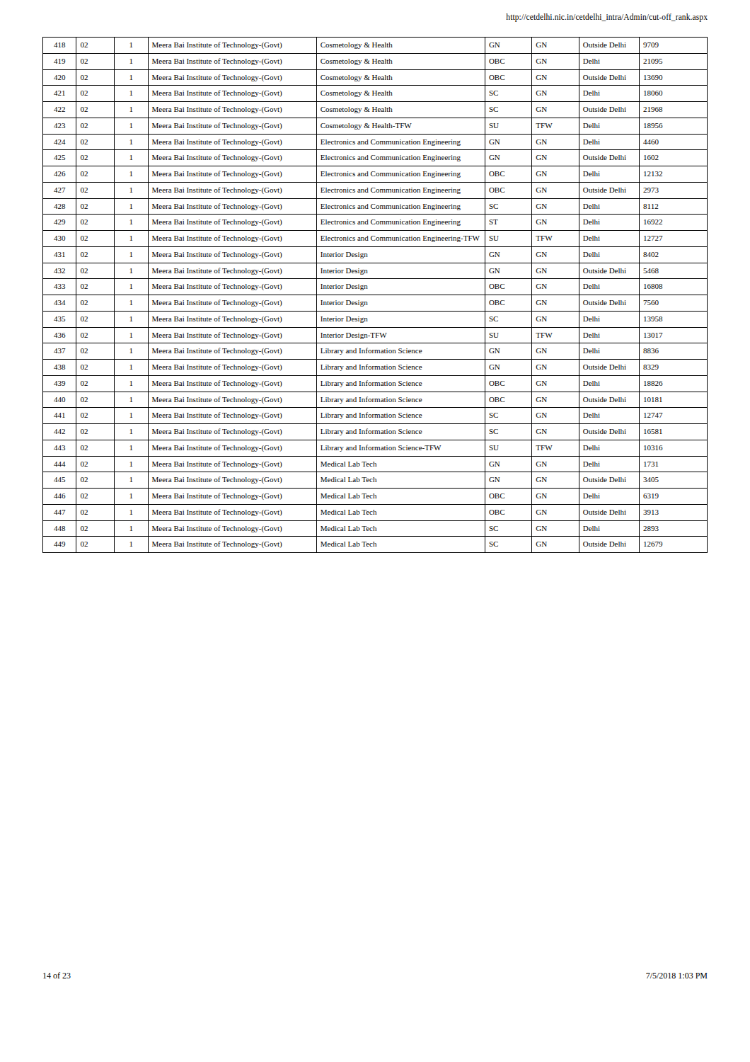http://cetdelhi.nic.in/cetdelhi_intra/Admin/cut-off_rank.aspx
| 418 | 02 | 1 | Meera Bai Institute of Technology-(Govt) | Cosmetology & Health | GN | GN | Outside Delhi | 9709 |
| 419 | 02 | 1 | Meera Bai Institute of Technology-(Govt) | Cosmetology & Health | OBC | GN | Delhi | 21095 |
| 420 | 02 | 1 | Meera Bai Institute of Technology-(Govt) | Cosmetology & Health | OBC | GN | Outside Delhi | 13690 |
| 421 | 02 | 1 | Meera Bai Institute of Technology-(Govt) | Cosmetology & Health | SC | GN | Delhi | 18060 |
| 422 | 02 | 1 | Meera Bai Institute of Technology-(Govt) | Cosmetology & Health | SC | GN | Outside Delhi | 21968 |
| 423 | 02 | 1 | Meera Bai Institute of Technology-(Govt) | Cosmetology & Health-TFW | SU | TFW | Delhi | 18956 |
| 424 | 02 | 1 | Meera Bai Institute of Technology-(Govt) | Electronics and Communication Engineering | GN | GN | Delhi | 4460 |
| 425 | 02 | 1 | Meera Bai Institute of Technology-(Govt) | Electronics and Communication Engineering | GN | GN | Outside Delhi | 1602 |
| 426 | 02 | 1 | Meera Bai Institute of Technology-(Govt) | Electronics and Communication Engineering | OBC | GN | Delhi | 12132 |
| 427 | 02 | 1 | Meera Bai Institute of Technology-(Govt) | Electronics and Communication Engineering | OBC | GN | Outside Delhi | 2973 |
| 428 | 02 | 1 | Meera Bai Institute of Technology-(Govt) | Electronics and Communication Engineering | SC | GN | Delhi | 8112 |
| 429 | 02 | 1 | Meera Bai Institute of Technology-(Govt) | Electronics and Communication Engineering | ST | GN | Delhi | 16922 |
| 430 | 02 | 1 | Meera Bai Institute of Technology-(Govt) | Electronics and Communication Engineering-TFW | SU | TFW | Delhi | 12727 |
| 431 | 02 | 1 | Meera Bai Institute of Technology-(Govt) | Interior Design | GN | GN | Delhi | 8402 |
| 432 | 02 | 1 | Meera Bai Institute of Technology-(Govt) | Interior Design | GN | GN | Outside Delhi | 5468 |
| 433 | 02 | 1 | Meera Bai Institute of Technology-(Govt) | Interior Design | OBC | GN | Delhi | 16808 |
| 434 | 02 | 1 | Meera Bai Institute of Technology-(Govt) | Interior Design | OBC | GN | Outside Delhi | 7560 |
| 435 | 02 | 1 | Meera Bai Institute of Technology-(Govt) | Interior Design | SC | GN | Delhi | 13958 |
| 436 | 02 | 1 | Meera Bai Institute of Technology-(Govt) | Interior Design-TFW | SU | TFW | Delhi | 13017 |
| 437 | 02 | 1 | Meera Bai Institute of Technology-(Govt) | Library and Information Science | GN | GN | Delhi | 8836 |
| 438 | 02 | 1 | Meera Bai Institute of Technology-(Govt) | Library and Information Science | GN | GN | Outside Delhi | 8329 |
| 439 | 02 | 1 | Meera Bai Institute of Technology-(Govt) | Library and Information Science | OBC | GN | Delhi | 18826 |
| 440 | 02 | 1 | Meera Bai Institute of Technology-(Govt) | Library and Information Science | OBC | GN | Outside Delhi | 10181 |
| 441 | 02 | 1 | Meera Bai Institute of Technology-(Govt) | Library and Information Science | SC | GN | Delhi | 12747 |
| 442 | 02 | 1 | Meera Bai Institute of Technology-(Govt) | Library and Information Science | SC | GN | Outside Delhi | 16581 |
| 443 | 02 | 1 | Meera Bai Institute of Technology-(Govt) | Library and Information Science-TFW | SU | TFW | Delhi | 10316 |
| 444 | 02 | 1 | Meera Bai Institute of Technology-(Govt) | Medical Lab Tech | GN | GN | Delhi | 1731 |
| 445 | 02 | 1 | Meera Bai Institute of Technology-(Govt) | Medical Lab Tech | GN | GN | Outside Delhi | 3405 |
| 446 | 02 | 1 | Meera Bai Institute of Technology-(Govt) | Medical Lab Tech | OBC | GN | Delhi | 6319 |
| 447 | 02 | 1 | Meera Bai Institute of Technology-(Govt) | Medical Lab Tech | OBC | GN | Outside Delhi | 3913 |
| 448 | 02 | 1 | Meera Bai Institute of Technology-(Govt) | Medical Lab Tech | SC | GN | Delhi | 2893 |
| 449 | 02 | 1 | Meera Bai Institute of Technology-(Govt) | Medical Lab Tech | SC | GN | Outside Delhi | 12679 |
14 of 23 7/5/2018 1:03 PM